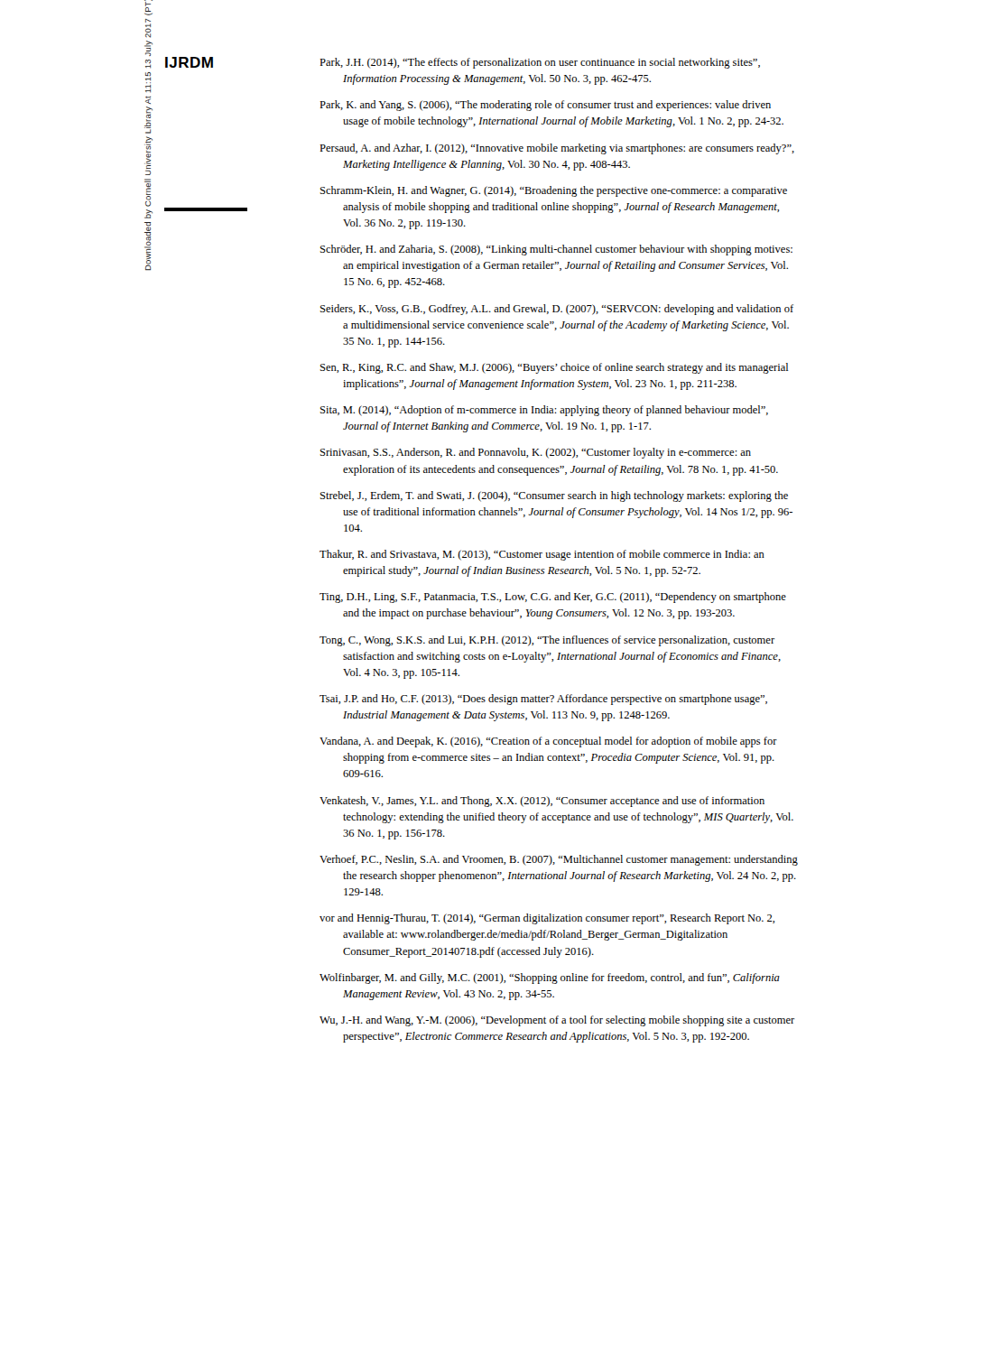IJRDM
Downloaded by Cornell University Library At 11:15 13 July 2017 (PT)
Park, J.H. (2014), “The effects of personalization on user continuance in social networking sites”, Information Processing & Management, Vol. 50 No. 3, pp. 462-475.
Park, K. and Yang, S. (2006), “The moderating role of consumer trust and experiences: value driven usage of mobile technology”, International Journal of Mobile Marketing, Vol. 1 No. 2, pp. 24-32.
Persaud, A. and Azhar, I. (2012), “Innovative mobile marketing via smartphones: are consumers ready?”, Marketing Intelligence & Planning, Vol. 30 No. 4, pp. 408-443.
Schramm-Klein, H. and Wagner, G. (2014), “Broadening the perspective one-commerce: a comparative analysis of mobile shopping and traditional online shopping”, Journal of Research Management, Vol. 36 No. 2, pp. 119-130.
Schröder, H. and Zaharia, S. (2008), “Linking multi-channel customer behaviour with shopping motives: an empirical investigation of a German retailer”, Journal of Retailing and Consumer Services, Vol. 15 No. 6, pp. 452-468.
Seiders, K., Voss, G.B., Godfrey, A.L. and Grewal, D. (2007), “SERVCON: developing and validation of a multidimensional service convenience scale”, Journal of the Academy of Marketing Science, Vol. 35 No. 1, pp. 144-156.
Sen, R., King, R.C. and Shaw, M.J. (2006), “Buyers’ choice of online search strategy and its managerial implications”, Journal of Management Information System, Vol. 23 No. 1, pp. 211-238.
Sita, M. (2014), “Adoption of m-commerce in India: applying theory of planned behaviour model”, Journal of Internet Banking and Commerce, Vol. 19 No. 1, pp. 1-17.
Srinivasan, S.S., Anderson, R. and Ponnavolu, K. (2002), “Customer loyalty in e-commerce: an exploration of its antecedents and consequences”, Journal of Retailing, Vol. 78 No. 1, pp. 41-50.
Strebel, J., Erdem, T. and Swati, J. (2004), “Consumer search in high technology markets: exploring the use of traditional information channels”, Journal of Consumer Psychology, Vol. 14 Nos 1/2, pp. 96-104.
Thakur, R. and Srivastava, M. (2013), “Customer usage intention of mobile commerce in India: an empirical study”, Journal of Indian Business Research, Vol. 5 No. 1, pp. 52-72.
Ting, D.H., Ling, S.F., Patanmacia, T.S., Low, C.G. and Ker, G.C. (2011), “Dependency on smartphone and the impact on purchase behaviour”, Young Consumers, Vol. 12 No. 3, pp. 193-203.
Tong, C., Wong, S.K.S. and Lui, K.P.H. (2012), “The influences of service personalization, customer satisfaction and switching costs on e-Loyalty”, International Journal of Economics and Finance, Vol. 4 No. 3, pp. 105-114.
Tsai, J.P. and Ho, C.F. (2013), “Does design matter? Affordance perspective on smartphone usage”, Industrial Management & Data Systems, Vol. 113 No. 9, pp. 1248-1269.
Vandana, A. and Deepak, K. (2016), “Creation of a conceptual model for adoption of mobile apps for shopping from e-commerce sites – an Indian context”, Procedia Computer Science, Vol. 91, pp. 609-616.
Venkatesh, V., James, Y.L. and Thong, X.X. (2012), “Consumer acceptance and use of information technology: extending the unified theory of acceptance and use of technology”, MIS Quarterly, Vol. 36 No. 1, pp. 156-178.
Verhoef, P.C., Neslin, S.A. and Vroomen, B. (2007), “Multichannel customer management: understanding the research shopper phenomenon”, International Journal of Research Marketing, Vol. 24 No. 2, pp. 129-148.
vor and Hennig-Thurau, T. (2014), “German digitalization consumer report”, Research Report No. 2, available at: www.rolandberger.de/media/pdf/Roland_Berger_German_Digitalization Consumer_Report_20140718.pdf (accessed July 2016).
Wolfinbarger, M. and Gilly, M.C. (2001), “Shopping online for freedom, control, and fun”, California Management Review, Vol. 43 No. 2, pp. 34-55.
Wu, J.-H. and Wang, Y.-M. (2006), “Development of a tool for selecting mobile shopping site a customer perspective”, Electronic Commerce Research and Applications, Vol. 5 No. 3, pp. 192-200.